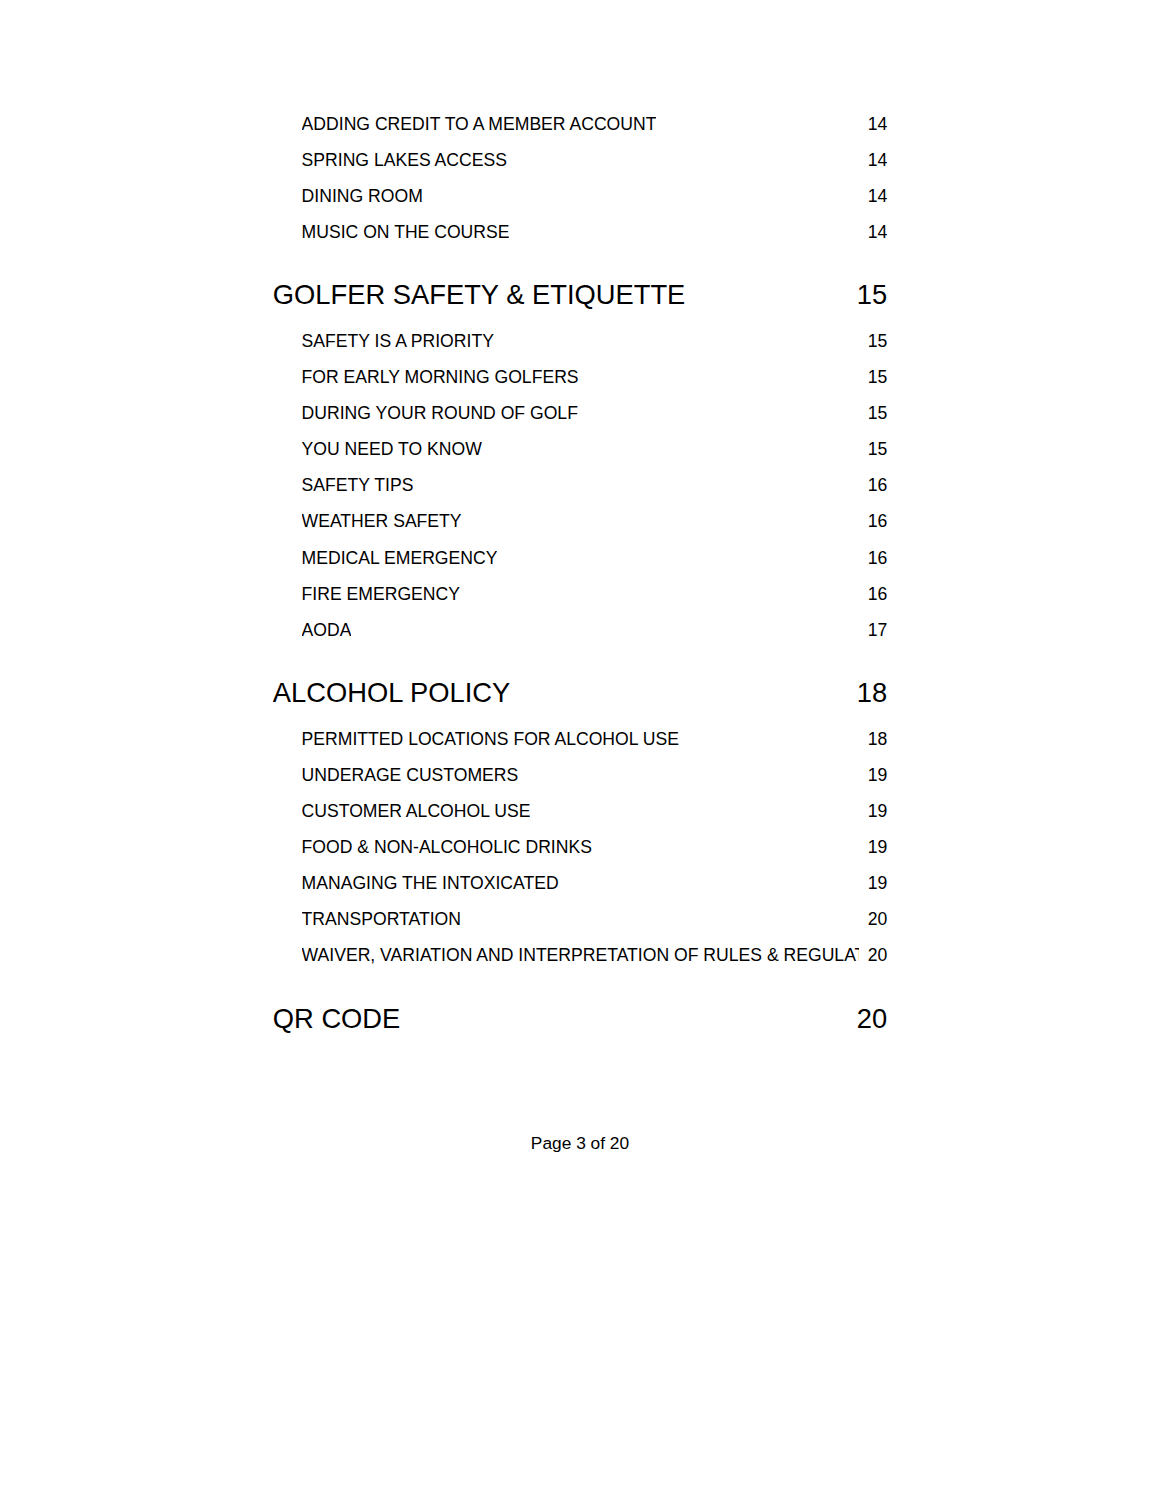ADDING CREDIT TO A MEMBER ACCOUNT 14
SPRING LAKES ACCESS 14
DINING ROOM 14
MUSIC ON THE COURSE 14
GOLFER SAFETY & ETIQUETTE 15
SAFETY IS A PRIORITY 15
FOR EARLY MORNING GOLFERS 15
DURING YOUR ROUND OF GOLF 15
YOU NEED TO KNOW 15
SAFETY TIPS 16
WEATHER SAFETY 16
MEDICAL EMERGENCY 16
FIRE EMERGENCY 16
AODA 17
ALCOHOL POLICY 18
PERMITTED LOCATIONS FOR ALCOHOL USE 18
UNDERAGE CUSTOMERS 19
CUSTOMER ALCOHOL USE 19
FOOD & NON-ALCOHOLIC DRINKS 19
MANAGING THE INTOXICATED 19
TRANSPORTATION 20
WAIVER, VARIATION AND INTERPRETATION OF RULES & REGULATIONS 20
QR CODE 20
Page 3 of 20